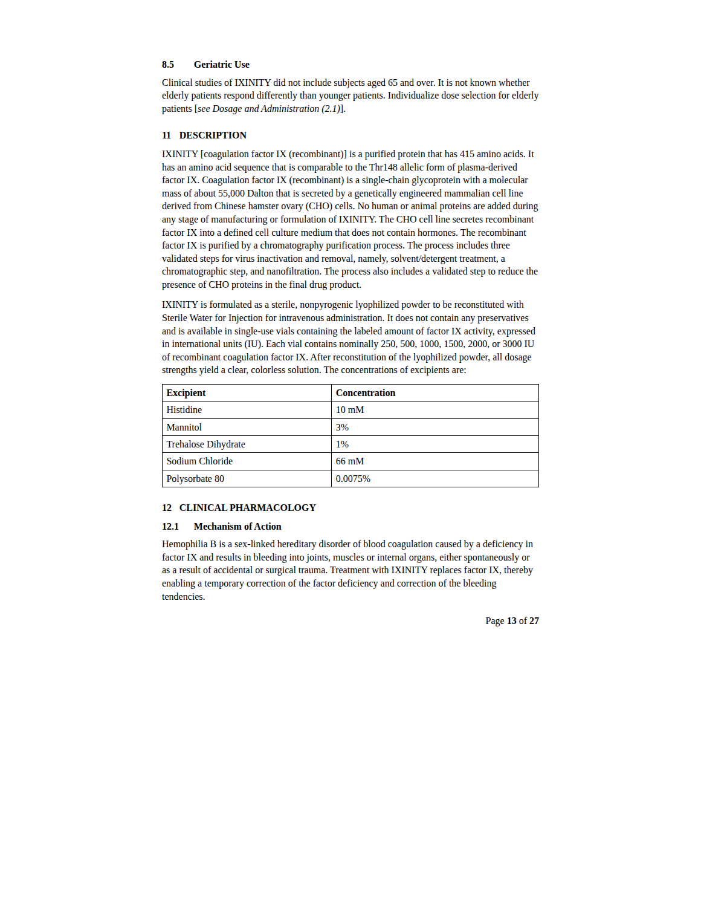8.5 Geriatric Use
Clinical studies of IXINITY did not include subjects aged 65 and over. It is not known whether elderly patients respond differently than younger patients. Individualize dose selection for elderly patients [see Dosage and Administration (2.1)].
11 DESCRIPTION
IXINITY [coagulation factor IX (recombinant)] is a purified protein that has 415 amino acids. It has an amino acid sequence that is comparable to the Thr148 allelic form of plasma-derived factor IX. Coagulation factor IX (recombinant) is a single-chain glycoprotein with a molecular mass of about 55,000 Dalton that is secreted by a genetically engineered mammalian cell line derived from Chinese hamster ovary (CHO) cells. No human or animal proteins are added during any stage of manufacturing or formulation of IXINITY. The CHO cell line secretes recombinant factor IX into a defined cell culture medium that does not contain hormones. The recombinant factor IX is purified by a chromatography purification process. The process includes three validated steps for virus inactivation and removal, namely, solvent/detergent treatment, a chromatographic step, and nanofiltration. The process also includes a validated step to reduce the presence of CHO proteins in the final drug product.
IXINITY is formulated as a sterile, nonpyrogenic lyophilized powder to be reconstituted with Sterile Water for Injection for intravenous administration. It does not contain any preservatives and is available in single-use vials containing the labeled amount of factor IX activity, expressed in international units (IU). Each vial contains nominally 250, 500, 1000, 1500, 2000, or 3000 IU of recombinant coagulation factor IX. After reconstitution of the lyophilized powder, all dosage strengths yield a clear, colorless solution. The concentrations of excipients are:
| Excipient | Concentration |
| --- | --- |
| Histidine | 10 mM |
| Mannitol | 3% |
| Trehalose Dihydrate | 1% |
| Sodium Chloride | 66 mM |
| Polysorbate 80 | 0.0075% |
12 CLINICAL PHARMACOLOGY
12.1 Mechanism of Action
Hemophilia B is a sex-linked hereditary disorder of blood coagulation caused by a deficiency in factor IX and results in bleeding into joints, muscles or internal organs, either spontaneously or as a result of accidental or surgical trauma. Treatment with IXINITY replaces factor IX, thereby enabling a temporary correction of the factor deficiency and correction of the bleeding tendencies.
Page 13 of 27